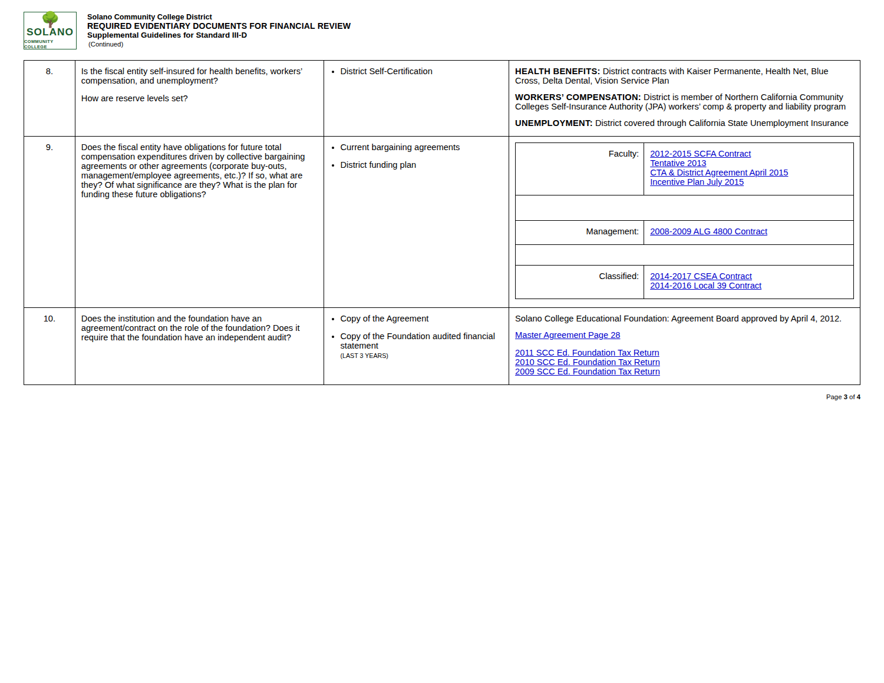🌳
SOLANO
COMMUNITY COLLEGE
Solano Community College District
REQUIRED EVIDENTIARY DOCUMENTS FOR FINANCIAL REVIEW
Supplemental Guidelines for Standard III-D
(Continued)
| 8. | Is the fiscal entity self-insured for health benefits, workers’ compensation, and unemployment? How are reserve levels set? | District Self-Certification | HEALTH BENEFITS: District contracts with Kaiser Permanente, Health Net, Blue Cross, Delta Dental, Vision Service Plan WORKERS’ COMPENSATION: District is member of Northern California Community Colleges Self-Insurance Authority (JPA) workers’ comp & property and liability program UNEMPLOYMENT: District covered through California State Unemployment Insurance |
| 9. | Does the fiscal entity have obligations for future total compensation expenditures driven by collective bargaining agreements or other agreements (corporate buy-outs, management/employee agreements, etc.)? If so, what are they? Of what significance are they? What is the plan for funding these future obligations? | Current bargaining agreements District funding plan | / Faculty: / 2012-2015 SCFA Contract Tentative 2013 CTA & District Agreement April 2015 Incentive Plan July 2015 / / Management: / 2008-2009 ALG 4800 Contract / / Classified: / 2014-2017 CSEA Contract 2014-2016 Local 39 Contract / |
| 10. | Does the institution and the foundation have an agreement/contract on the role of the foundation? Does it require that the foundation have an independent audit? | Copy of the Agreement Copy of the Foundation audited financial statement (LAST 3 YEARS) | Solano College Educational Foundation: Agreement Board approved by April 4, 2012. Master Agreement Page 28 2011 SCC Ed. Foundation Tax Return 2010 SCC Ed. Foundation Tax Return 2009 SCC Ed. Foundation Tax Return |
Page 3 of 4